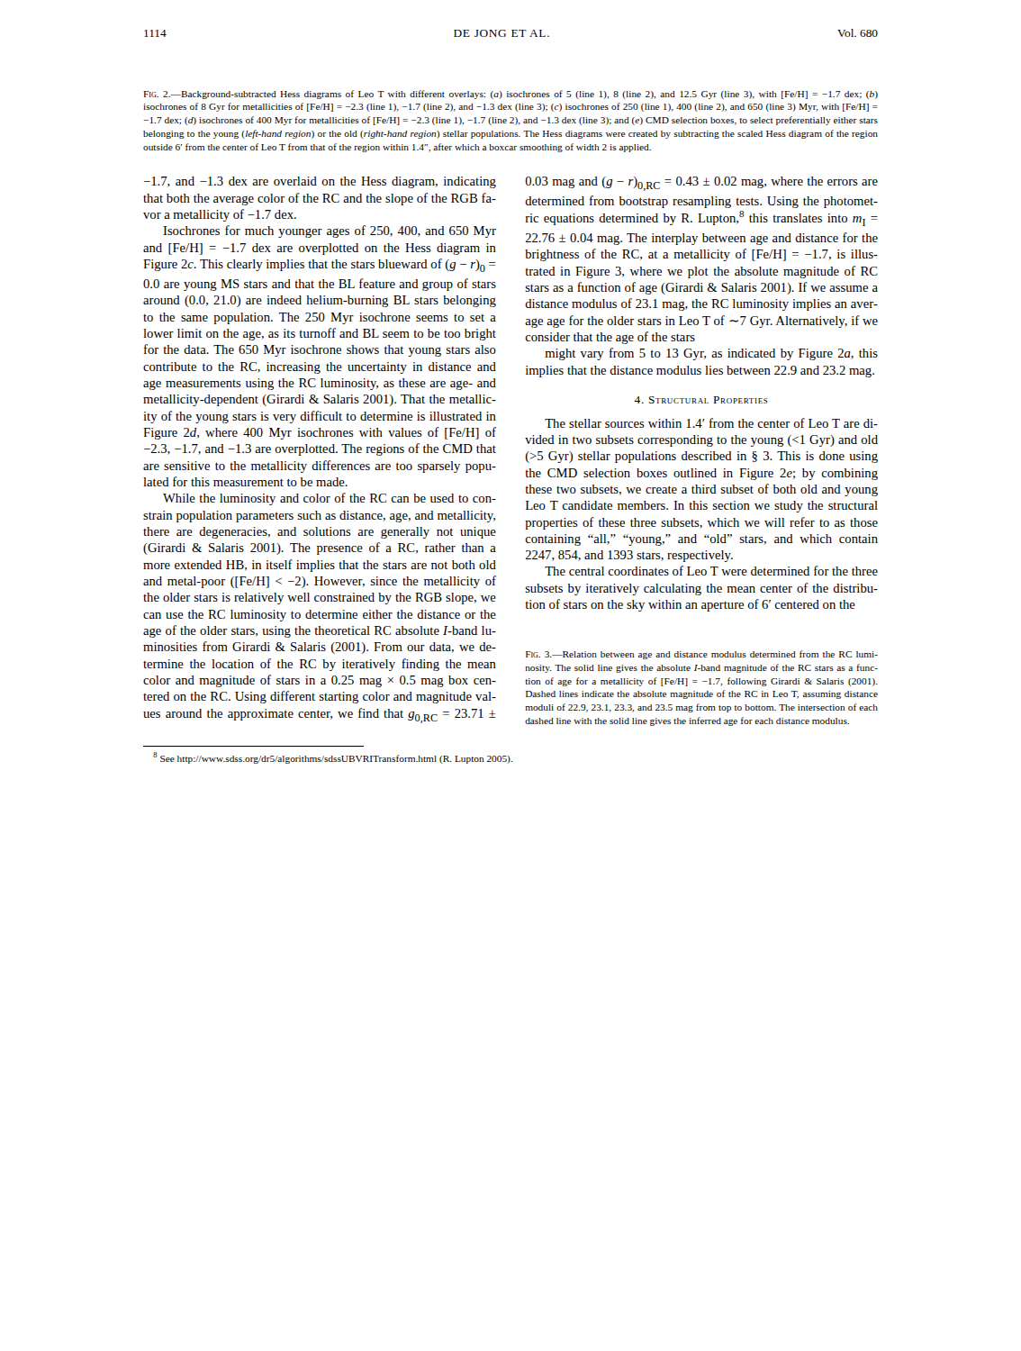1114 DE JONG ET AL. Vol. 680
Fig. 2.—Background-subtracted Hess diagrams of Leo T with different overlays: (a) isochrones of 5 (line 1), 8 (line 2), and 12.5 Gyr (line 3), with [Fe/H] = −1.7 dex; (b) isochrones of 8 Gyr for metallicities of [Fe/H] = −2.3 (line 1), −1.7 (line 2), and −1.3 dex (line 3); (c) isochrones of 250 (line 1), 400 (line 2), and 650 (line 3) Myr, with [Fe/H] = −1.7 dex; (d) isochrones of 400 Myr for metallicities of [Fe/H] = −2.3 (line 1), −1.7 (line 2), and −1.3 dex (line 3); and (e) CMD selection boxes, to select preferentially either stars belonging to the young (left-hand region) or the old (right-hand region) stellar populations. The Hess diagrams were created by subtracting the scaled Hess diagram of the region outside 6′ from the center of Leo T from that of the region within 1.4″, after which a boxcar smoothing of width 2 is applied.
−1.7, and −1.3 dex are overlaid on the Hess diagram, indicating that both the average color of the RC and the slope of the RGB favor a metallicity of −1.7 dex.
Isochrones for much younger ages of 250, 400, and 650 Myr and [Fe/H] = −1.7 dex are overplotted on the Hess diagram in Figure 2c. This clearly implies that the stars blueward of (g − r)0 = 0.0 are young MS stars and that the BL feature and group of stars around (0.0, 21.0) are indeed helium-burning BL stars belonging to the same population. The 250 Myr isochrone seems to set a lower limit on the age, as its turnoff and BL seem to be too bright for the data. The 650 Myr isochrone shows that young stars also contribute to the RC, increasing the uncertainty in distance and age measurements using the RC luminosity, as these are age- and metallicity-dependent (Girardi & Salaris 2001). That the metallicity of the young stars is very difficult to determine is illustrated in Figure 2d, where 400 Myr isochrones with values of [Fe/H] of −2.3, −1.7, and −1.3 are overplotted. The regions of the CMD that are sensitive to the metallicity differences are too sparsely populated for this measurement to be made.
While the luminosity and color of the RC can be used to constrain population parameters such as distance, age, and metallicity, there are degeneracies, and solutions are generally not unique (Girardi & Salaris 2001). The presence of a RC, rather than a more extended HB, in itself implies that the stars are not both old and metal-poor ([Fe/H] < −2). However, since the metallicity of the older stars is relatively well constrained by the RGB slope, we can use the RC luminosity to determine either the distance or the age of the older stars, using the theoretical RC absolute I-band luminosities from Girardi & Salaris (2001). From our data, we determine the location of the RC by iteratively finding the mean color and magnitude of stars in a 0.25 mag × 0.5 mag box centered on the RC. Using different starting color and magnitude values around the approximate center, we find that g0,RC = 23.71 ± 0.03 mag and (g − r)0,RC = 0.43 ± 0.02 mag, where the errors are determined from bootstrap resampling tests. Using the photometric equations determined by R. Lupton,8 this translates into mI = 22.76 ± 0.04 mag. The interplay between age and distance for the brightness of the RC, at a metallicity of [Fe/H] = −1.7, is illustrated in Figure 3, where we plot the absolute magnitude of RC stars as a function of age (Girardi & Salaris 2001). If we assume a distance modulus of 23.1 mag, the RC luminosity implies an average age for the older stars in Leo T of ∼7 Gyr. Alternatively, if we consider that the age of the stars
might vary from 5 to 13 Gyr, as indicated by Figure 2a, this implies that the distance modulus lies between 22.9 and 23.2 mag.
4. Structural Properties
The stellar sources within 1.4′ from the center of Leo T are divided in two subsets corresponding to the young (<1 Gyr) and old (>5 Gyr) stellar populations described in § 3. This is done using the CMD selection boxes outlined in Figure 2e; by combining these two subsets, we create a third subset of both old and young Leo T candidate members. In this section we study the structural properties of these three subsets, which we will refer to as those containing “all,” “young,” and “old” stars, and which contain 2247, 854, and 1393 stars, respectively.
The central coordinates of Leo T were determined for the three subsets by iteratively calculating the mean center of the distribution of stars on the sky within an aperture of 6′ centered on the
Fig. 3.—Relation between age and distance modulus determined from the RC luminosity. The solid line gives the absolute I-band magnitude of the RC stars as a function of age for a metallicity of [Fe/H] = −1.7, following Girardi & Salaris (2001). Dashed lines indicate the absolute magnitude of the RC in Leo T, assuming distance moduli of 22.9, 23.1, 23.3, and 23.5 mag from top to bottom. The intersection of each dashed line with the solid line gives the inferred age for each distance modulus.
8 See http://www.sdss.org/dr5/algorithms/sdssUBVRITransform.html (R. Lupton 2005).